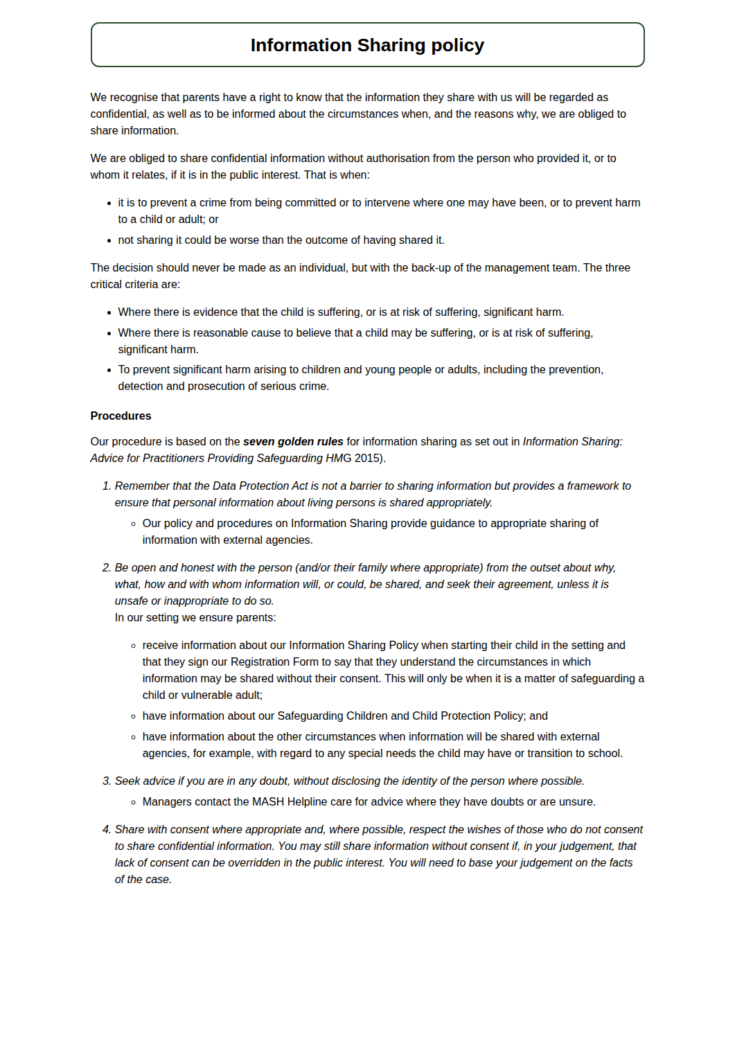Information Sharing policy
We recognise that parents have a right to know that the information they share with us will be regarded as confidential, as well as to be informed about the circumstances when, and the reasons why, we are obliged to share information.
We are obliged to share confidential information without authorisation from the person who provided it, or to whom it relates, if it is in the public interest. That is when:
it is to prevent a crime from being committed or to intervene where one may have been, or to prevent harm to a child or adult; or
not sharing it could be worse than the outcome of having shared it.
The decision should never be made as an individual, but with the back-up of the management team. The three critical criteria are:
Where there is evidence that the child is suffering, or is at risk of suffering, significant harm.
Where there is reasonable cause to believe that a child may be suffering, or is at risk of suffering, significant harm.
To prevent significant harm arising to children and young people or adults, including the prevention, detection and prosecution of serious crime.
Procedures
Our procedure is based on the seven golden rules for information sharing as set out in Information Sharing: Advice for Practitioners Providing Safeguarding HMG 2015).
Remember that the Data Protection Act is not a barrier to sharing information but provides a framework to ensure that personal information about living persons is shared appropriately.
Our policy and procedures on Information Sharing provide guidance to appropriate sharing of information with external agencies.
Be open and honest with the person (and/or their family where appropriate) from the outset about why, what, how and with whom information will, or could, be shared, and seek their agreement, unless it is unsafe or inappropriate to do so.
In our setting we ensure parents:
receive information about our Information Sharing Policy when starting their child in the setting and that they sign our Registration Form to say that they understand the circumstances in which information may be shared without their consent. This will only be when it is a matter of safeguarding a child or vulnerable adult;
have information about our Safeguarding Children and Child Protection Policy; and
have information about the other circumstances when information will be shared with external agencies, for example, with regard to any special needs the child may have or transition to school.
Seek advice if you are in any doubt, without disclosing the identity of the person where possible.
Managers contact the MASH Helpline care for advice where they have doubts or are unsure.
Share with consent where appropriate and, where possible, respect the wishes of those who do not consent to share confidential information. You may still share information without consent if, in your judgement, that lack of consent can be overridden in the public interest. You will need to base your judgement on the facts of the case.